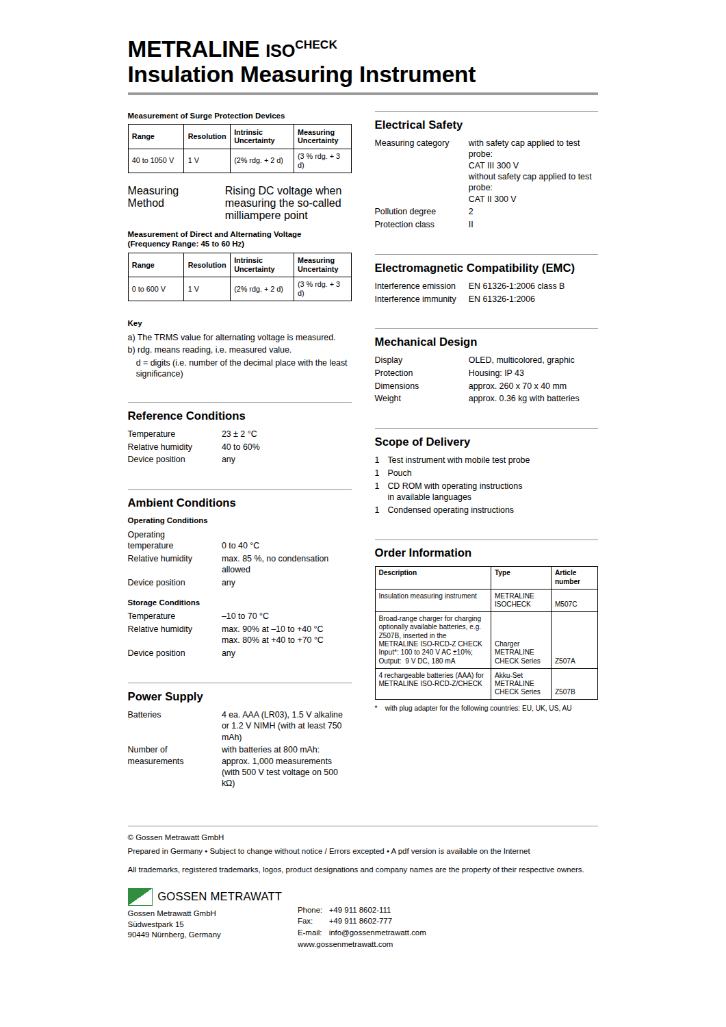METRALINE ISO CHECK
Insulation Measuring Instrument
Measurement of Surge Protection Devices
| Range | Resolution | Intrinsic Uncertainty | Measuring Uncertainty |
| --- | --- | --- | --- |
| 40 to 1050 V | 1 V | (2% rdg. + 2 d) | (3 % rdg. + 3 d) |
Measuring Method
Rising DC voltage when measuring the so-called milliampere point
Measurement of Direct and Alternating Voltage
(Frequency Range: 45 to 60 Hz)
| Range | Resolution | Intrinsic Uncertainty | Measuring Uncertainty |
| --- | --- | --- | --- |
| 0 to 600 V | 1 V | (2% rdg. + 2 d) | (3 % rdg. + 3 d) |
Key
a) The TRMS value for alternating voltage is measured.
b) rdg. means reading, i.e. measured value.
d = digits (i.e. number of the decimal place with the least significance)
Reference Conditions
| Temperature | 23 ± 2 °C |
| Relative humidity | 40 to 60% |
| Device position | any |
Ambient Conditions
Operating Conditions
| Operating temperature | 0 to 40 °C |
| Relative humidity | max. 85 %, no condensation allowed |
| Device position | any |
Storage Conditions
| Temperature | –10 to 70 °C |
| Relative humidity | max. 90% at –10 to +40 °C max. 80% at +40 to +70 °C |
| Device position | any |
Power Supply
| Batteries | 4 ea. AAA (LR03), 1.5 V alkaline or 1.2 V NIMH (with at least 750 mAh) |
| Number of measurements | with batteries at 800 mAh: approx. 1,000 measurements (with 500 V test voltage on 500 kΩ) |
Electrical Safety
| Measuring category | with safety cap applied to test probe: CAT III 300 V without safety cap applied to test probe: CAT II 300 V |
| Pollution degree | 2 |
| Protection class | II |
Electromagnetic Compatibility (EMC)
| Interference emission | EN 61326-1:2006 class B |
| Interference immunity | EN 61326-1:2006 |
Mechanical Design
| Display | OLED, multicolored, graphic |
| Protection | Housing: IP 43 |
| Dimensions | approx. 260 x 70 x 40 mm |
| Weight | approx. 0.36 kg with batteries |
Scope of Delivery
| 1 | Test instrument with mobile test probe |
| 1 | Pouch |
| 1 | CD ROM with operating instructions in available languages |
| 1 | Condensed operating instructions |
Order Information
| Description | Type | Article number |
| --- | --- | --- |
| Insulation measuring instrument | METRALINE ISOCHECK | M507C |
| Broad-range charger for charging optionally available batteries, e.g. Z507B, inserted in the METRALINE ISO-RCD-Z CHECK Input*: 100 to 240 V AC ±10%; Output: 9 V DC, 180 mA | Charger METRALINE CHECK Series | Z507A |
| 4 rechargeable batteries (AAA) for METRALINE ISO-RCD-Z/CHECK | Akku-Set METRALINE CHECK Series | Z507B |
*with plug adapter for the following countries: EU, UK, US, AU
© Gossen Metrawatt GmbH
Prepared in Germany • Subject to change without notice / Errors excepted • A pdf version is available on the Internet
All trademarks, registered trademarks, logos, product designations and company names are the property of their respective owners.
GOSSEN METRAWATT
Gossen Metrawatt GmbH
Südwestpark 15
90449 Nürnberg, Germany
| Phone: | +49 911 8602-111 |
| Fax: | +49 911 8602-777 |
| E-mail: | info@gossenmetrawatt.com |
| www.gossenmetrawatt.com |